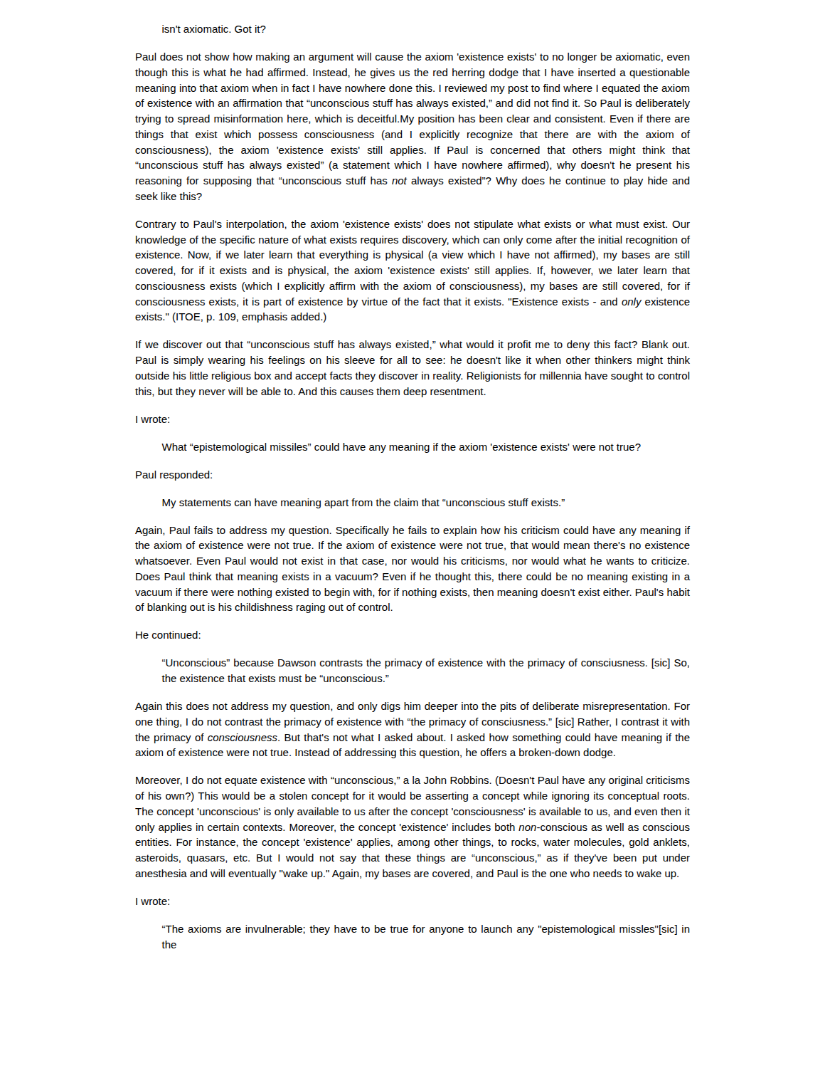isn't axiomatic. Got it?
Paul does not show how making an argument will cause the axiom 'existence exists' to no longer be axiomatic, even though this is what he had affirmed. Instead, he gives us the red herring dodge that I have inserted a questionable meaning into that axiom when in fact I have nowhere done this. I reviewed my post to find where I equated the axiom of existence with an affirmation that “unconscious stuff has always existed,” and did not find it. So Paul is deliberately trying to spread misinformation here, which is deceitful.My position has been clear and consistent. Even if there are things that exist which possess consciousness (and I explicitly recognize that there are with the axiom of consciousness), the axiom 'existence exists' still applies. If Paul is concerned that others might think that “unconscious stuff has always existed” (a statement which I have nowhere affirmed), why doesn't he present his reasoning for supposing that “unconscious stuff has not always existed”? Why does he continue to play hide and seek like this?
Contrary to Paul's interpolation, the axiom 'existence exists' does not stipulate what exists or what must exist. Our knowledge of the specific nature of what exists requires discovery, which can only come after the initial recognition of existence. Now, if we later learn that everything is physical (a view which I have not affirmed), my bases are still covered, for if it exists and is physical, the axiom 'existence exists' still applies. If, however, we later learn that consciousness exists (which I explicitly affirm with the axiom of consciousness), my bases are still covered, for if consciousness exists, it is part of existence by virtue of the fact that it exists. "Existence exists - and only existence exists." (ITOE, p. 109, emphasis added.)
If we discover out that “unconscious stuff has always existed,” what would it profit me to deny this fact? Blank out. Paul is simply wearing his feelings on his sleeve for all to see: he doesn't like it when other thinkers might think outside his little religious box and accept facts they discover in reality. Religionists for millennia have sought to control this, but they never will be able to. And this causes them deep resentment.
I wrote:
What “epistemological missiles” could have any meaning if the axiom 'existence exists' were not true?
Paul responded:
My statements can have meaning apart from the claim that “unconscious stuff exists.”
Again, Paul fails to address my question. Specifically he fails to explain how his criticism could have any meaning if the axiom of existence were not true. If the axiom of existence were not true, that would mean there's no existence whatsoever. Even Paul would not exist in that case, nor would his criticisms, nor would what he wants to criticize. Does Paul think that meaning exists in a vacuum? Even if he thought this, there could be no meaning existing in a vacuum if there were nothing existed to begin with, for if nothing exists, then meaning doesn't exist either. Paul's habit of blanking out is his childishness raging out of control.
He continued:
“Unconscious” because Dawson contrasts the primacy of existence with the primacy of consciusness. [sic] So, the existence that exists must be “unconscious.”
Again this does not address my question, and only digs him deeper into the pits of deliberate misrepresentation. For one thing, I do not contrast the primacy of existence with “the primacy of consciusness.” [sic] Rather, I contrast it with the primacy of consciousness. But that's not what I asked about. I asked how something could have meaning if the axiom of existence were not true. Instead of addressing this question, he offers a broken-down dodge.
Moreover, I do not equate existence with “unconscious,” a la John Robbins. (Doesn't Paul have any original criticisms of his own?) This would be a stolen concept for it would be asserting a concept while ignoring its conceptual roots. The concept 'unconscious' is only available to us after the concept 'consciousness' is available to us, and even then it only applies in certain contexts. Moreover, the concept 'existence' includes both non-conscious as well as conscious entities. For instance, the concept 'existence' applies, among other things, to rocks, water molecules, gold anklets, asteroids, quasars, etc. But I would not say that these things are “unconscious,” as if they've been put under anesthesia and will eventually "wake up." Again, my bases are covered, and Paul is the one who needs to wake up.
I wrote:
“The axioms are invulnerable; they have to be true for anyone to launch any "epistemological missles"[sic] in the